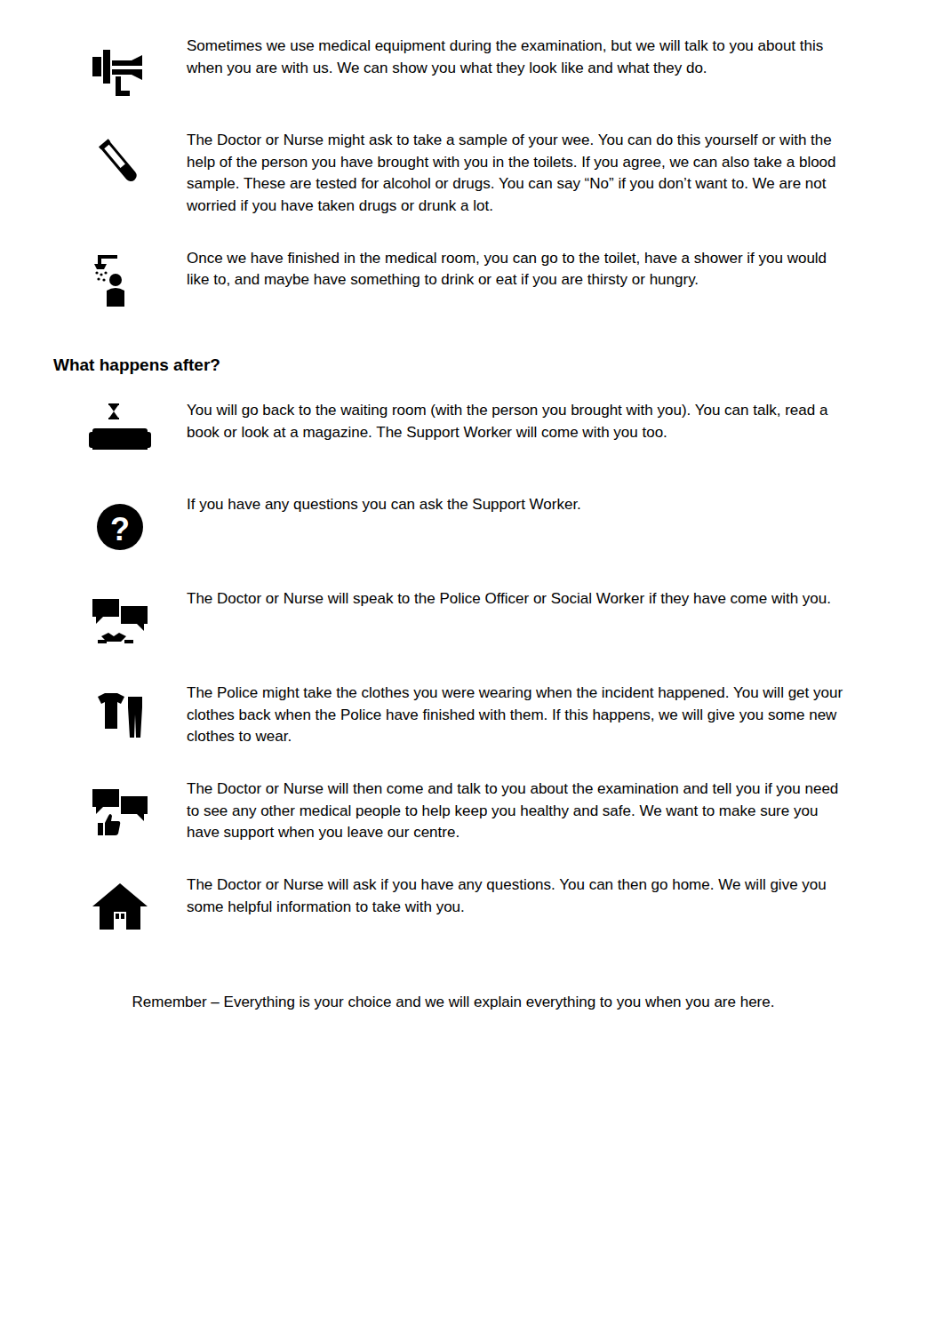Sometimes we use medical equipment during the examination, but we will talk to you about this when you are with us. We can show you what they look like and what they do.
The Doctor or Nurse might ask to take a sample of your wee. You can do this yourself or with the help of the person you have brought with you in the toilets. If you agree, we can also take a blood sample. These are tested for alcohol or drugs. You can say “No” if you don’t want to. We are not worried if you have taken drugs or drunk a lot.
Once we have finished in the medical room, you can go to the toilet, have a shower if you would like to, and maybe have something to drink or eat if you are thirsty or hungry.
What happens after?
You will go back to the waiting room (with the person you brought with you). You can talk, read a book or look at a magazine. The Support Worker will come with you too.
?
If you have any questions you can ask the Support Worker.
The Doctor or Nurse will speak to the Police Officer or Social Worker if they have come with you.
The Police might take the clothes you were wearing when the incident happened. You will get your clothes back when the Police have finished with them. If this happens, we will give you some new clothes to wear.
The Doctor or Nurse will then come and talk to you about the examination and tell you if you need to see any other medical people to help keep you healthy and safe. We want to make sure you have support when you leave our centre.
The Doctor or Nurse will ask if you have any questions. You can then go home. We will give you some helpful information to take with you.
Remember – Everything is your choice and we will explain everything to you when you are here.